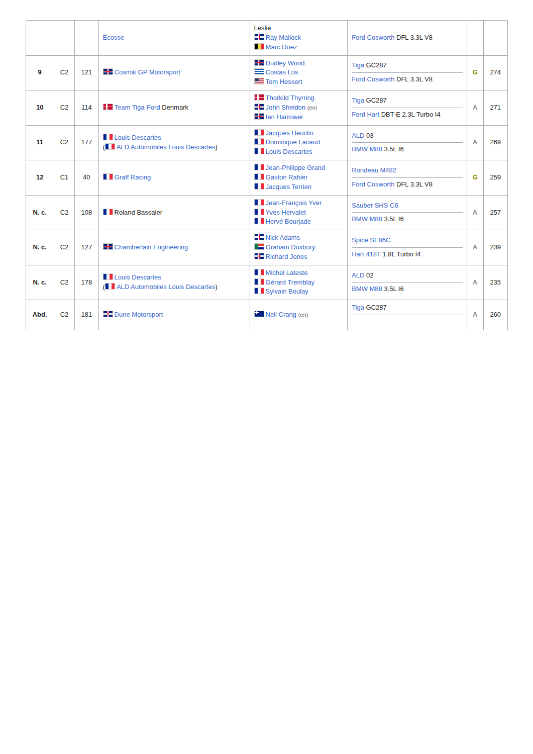| | | | Ecosse | Leslie Ray Mallock Marc Duez | Ford Cosworth DFL 3.3L V8 | | |
| 9 | C2 | 121 | Cosmik GP Motorsport | Dudley Wood Costas Los Tom Hessert | Tiga GC287 Ford Cosworth DFL 3.3L V8 | G | 274 |
| 10 | C2 | 114 | Team Tiga-Ford Denmark | Thorkild Thyrring John Sheldon (en) Ian Harrower | Tiga GC287 Ford Hart DBT-E 2.3L Turbo I4 | A | 271 |
| 11 | C2 | 177 | Louis Descartes ( ALD Automobiles Louis Descartes ) | Jacques Heuclin Dominique Lacaud Louis Descartes | ALD 03 BMW M88 3.5L I6 | A | 269 |
| 12 | C1 | 40 | Graff Racing | Jean-Philippe Grand Gaston Rahier Jacques Terrien | Rondeau M482 Ford Cosworth DFL 3.3L V8 | G | 259 |
| N. c. | C2 | 108 | Roland Bassaler | Jean-François Yver Yves Hervalet Hervé Bourjade | Sauber SHS C6 BMW M88 3.5L I6 | A | 257 |
| N. c. | C2 | 127 | Chamberlain Engineering | Nick Adams Graham Duxbury Richard Jones | Spice SE86C Hart 418T 1.8L Turbo I4 | A | 239 |
| N. c. | C2 | 178 | Louis Descartes ( ALD Automobiles Louis Descartes ) | Michel Lateste Gérard Tremblay Sylvain Boulay | ALD 02 BMW M88 3.5L I6 | A | 235 |
| Abd. | C2 | 181 | Dune Motorsport | Neil Crang (en) | Tiga GC287 | A | 260 |